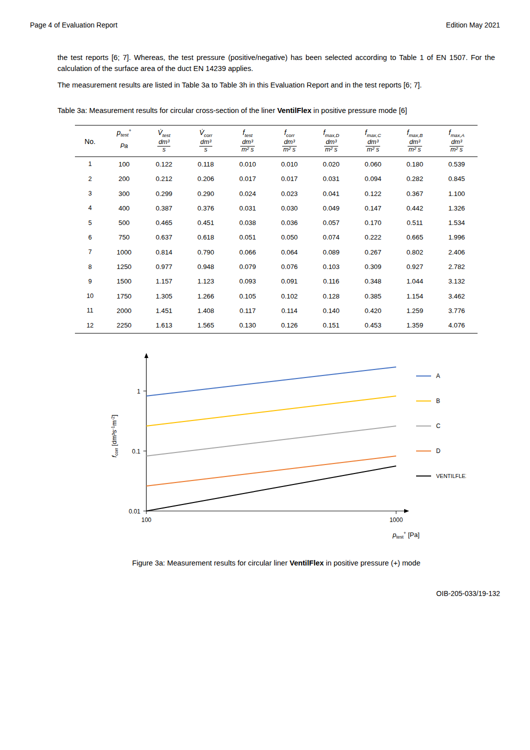Page 4 of Evaluation Report
Edition May 2021
the test reports [6; 7]. Whereas, the test pressure (positive/negative) has been selected according to Table 1 of EN 1507. For the calculation of the surface area of the duct EN 14239 applies.
The measurement results are listed in Table 3a to Table 3h in this Evaluation Report and in the test reports [6; 7].
Table 3a: Measurement results for circular cross-section of the liner VentilFlex in positive pressure mode [6]
| No. | p test + | V̇ test | V̇ corr | f test | f corr | f max,D | f max,C | f max,B | f max,A |
| --- | --- | --- | --- | --- | --- | --- | --- | --- | --- |
| Pa | dm³ s | dm³ s | dm³ m² s | dm³ m² s | dm³ m² s | dm³ m² s | dm³ m² s | dm³ m² s |
| 1 | 100 | 0.122 | 0.118 | 0.010 | 0.010 | 0.020 | 0.060 | 0.180 | 0.539 |
| 2 | 200 | 0.212 | 0.206 | 0.017 | 0.017 | 0.031 | 0.094 | 0.282 | 0.845 |
| 3 | 300 | 0.299 | 0.290 | 0.024 | 0.023 | 0.041 | 0.122 | 0.367 | 1.100 |
| 4 | 400 | 0.387 | 0.376 | 0.031 | 0.030 | 0.049 | 0.147 | 0.442 | 1.326 |
| 5 | 500 | 0.465 | 0.451 | 0.038 | 0.036 | 0.057 | 0.170 | 0.511 | 1.534 |
| 6 | 750 | 0.637 | 0.618 | 0.051 | 0.050 | 0.074 | 0.222 | 0.665 | 1.996 |
| 7 | 1000 | 0.814 | 0.790 | 0.066 | 0.064 | 0.089 | 0.267 | 0.802 | 2.406 |
| 8 | 1250 | 0.977 | 0.948 | 0.079 | 0.076 | 0.103 | 0.309 | 0.927 | 2.782 |
| 9 | 1500 | 1.157 | 1.123 | 0.093 | 0.091 | 0.116 | 0.348 | 1.044 | 3.132 |
| 10 | 1750 | 1.305 | 1.266 | 0.105 | 0.102 | 0.128 | 0.385 | 1.154 | 3.462 |
| 11 | 2000 | 1.451 | 1.408 | 0.117 | 0.114 | 0.140 | 0.420 | 1.259 | 3.776 |
| 12 | 2250 | 1.613 | 1.565 | 0.130 | 0.126 | 0.151 | 0.453 | 1.359 | 4.076 |
1 0.1 0.01 100 1000 fcorr [dm³s-1m-2] ptest+ [Pa] A B C D VENTILFLEX
Figure 3a: Measurement results for circular liner VentilFlex in positive pressure (+) mode
OIB-205-033/19-132